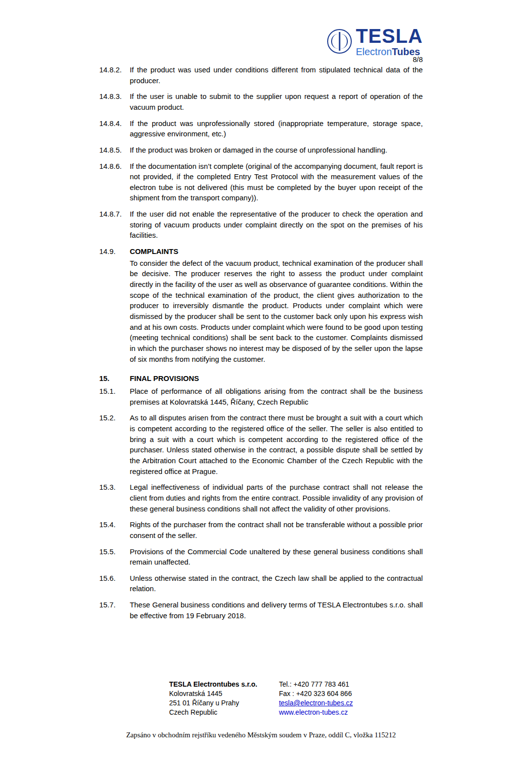TESLA Electron Tubes
8/8
14.8.2.
If the product was used under conditions different from stipulated technical data of the producer.
14.8.3.
If the user is unable to submit to the supplier upon request a report of operation of the vacuum product.
14.8.4.
If the product was unprofessionally stored (inappropriate temperature, storage space, aggressive environment, etc.)
14.8.5.
If the product was broken or damaged in the course of unprofessional handling.
14.8.6.
If the documentation isn’t complete (original of the accompanying document, fault report is not provided, if the completed Entry Test Protocol with the measurement values of the electron tube is not delivered (this must be completed by the buyer upon receipt of the shipment from the transport company)).
14.8.7.
If the user did not enable the representative of the producer to check the operation and storing of vacuum products under complaint directly on the spot on the premises of his facilities.
14.9.
COMPLAINTS
To consider the defect of the vacuum product, technical examination of the producer shall be decisive. The producer reserves the right to assess the product under complaint directly in the facility of the user as well as observance of guarantee conditions. Within the scope of the technical examination of the product, the client gives authorization to the producer to irreversibly dismantle the product. Products under complaint which were dismissed by the producer shall be sent to the customer back only upon his express wish and at his own costs. Products under complaint which were found to be good upon testing (meeting technical conditions) shall be sent back to the customer. Complaints dismissed in which the purchaser shows no interest may be disposed of by the seller upon the lapse of six months from notifying the customer.
15.
FINAL PROVISIONS
15.1.
Place of performance of all obligations arising from the contract shall be the business premises at Kolovratská 1445, Říčany, Czech Republic
15.2.
As to all disputes arisen from the contract there must be brought a suit with a court which is competent according to the registered office of the seller. The seller is also entitled to bring a suit with a court which is competent according to the registered office of the purchaser. Unless stated otherwise in the contract, a possible dispute shall be settled by the Arbitration Court attached to the Economic Chamber of the Czech Republic with the registered office at Prague.
15.3.
Legal ineffectiveness of individual parts of the purchase contract shall not release the client from duties and rights from the entire contract. Possible invalidity of any provision of these general business conditions shall not affect the validity of other provisions.
15.4.
Rights of the purchaser from the contract shall not be transferable without a possible prior consent of the seller.
15.5.
Provisions of the Commercial Code unaltered by these general business conditions shall remain unaffected.
15.6.
Unless otherwise stated in the contract, the Czech law shall be applied to the contractual relation.
15.7.
These General business conditions and delivery terms of TESLA Electrontubes s.r.o. shall be effective from 19 February 2018.
| TESLA Electrontubes s.r.o. | Tel.: +420 777 783 461 |
| Kolovratská 1445 | Fax : +420 323 604 866 |
| 251 01 Říčany u Prahy | tesla@electron-tubes.cz |
| Czech Republic | www.electron-tubes.cz |
Zapsáno v obchodním rejstříku vedeného Městským soudem v Praze, oddíl C, vložka 115212